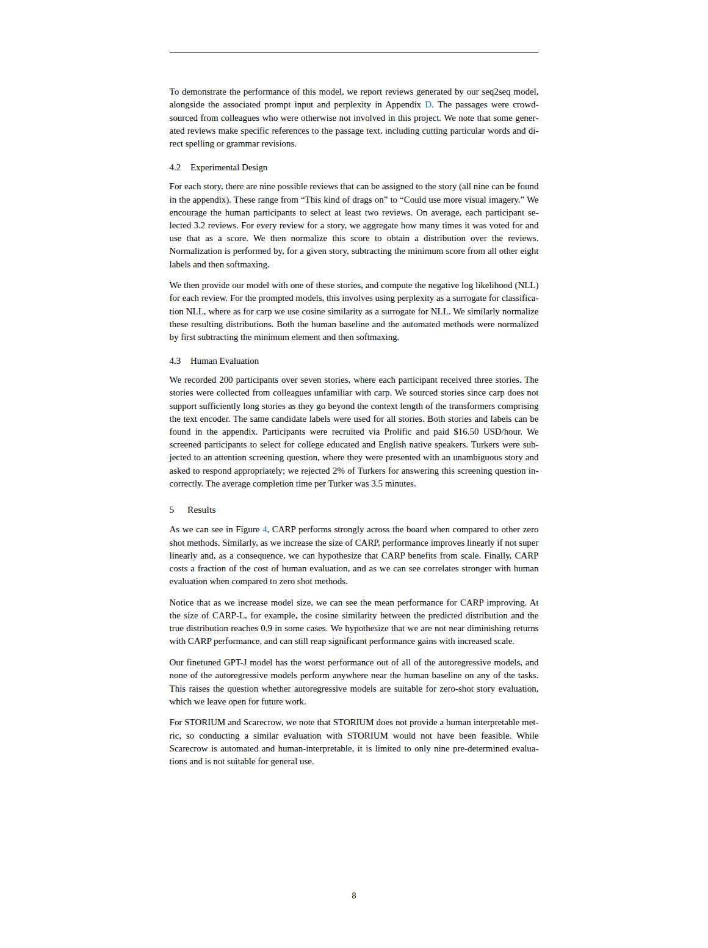To demonstrate the performance of this model, we report reviews generated by our seq2seq model, alongside the associated prompt input and perplexity in Appendix D. The passages were crowdsourced from colleagues who were otherwise not involved in this project. We note that some generated reviews make specific references to the passage text, including cutting particular words and direct spelling or grammar revisions.
4.2 Experimental Design
For each story, there are nine possible reviews that can be assigned to the story (all nine can be found in the appendix). These range from “This kind of drags on” to “Could use more visual imagery.” We encourage the human participants to select at least two reviews. On average, each participant selected 3.2 reviews. For every review for a story, we aggregate how many times it was voted for and use that as a score. We then normalize this score to obtain a distribution over the reviews. Normalization is performed by, for a given story, subtracting the minimum score from all other eight labels and then softmaxing.
We then provide our model with one of these stories, and compute the negative log likelihood (NLL) for each review. For the prompted models, this involves using perplexity as a surrogate for classification NLL, where as for carp we use cosine similarity as a surrogate for NLL. We similarly normalize these resulting distributions. Both the human baseline and the automated methods were normalized by first subtracting the minimum element and then softmaxing.
4.3 Human Evaluation
We recorded 200 participants over seven stories, where each participant received three stories. The stories were collected from colleagues unfamiliar with carp. We sourced stories since carp does not support sufficiently long stories as they go beyond the context length of the transformers comprising the text encoder. The same candidate labels were used for all stories. Both stories and labels can be found in the appendix. Participants were recruited via Prolific and paid $16.50 USD/hour. We screened participants to select for college educated and English native speakers. Turkers were subjected to an attention screening question, where they were presented with an unambiguous story and asked to respond appropriately; we rejected 2% of Turkers for answering this screening question incorrectly. The average completion time per Turker was 3.5 minutes.
5 Results
As we can see in Figure 4, CARP performs strongly across the board when compared to other zero shot methods. Similarly, as we increase the size of CARP, performance improves linearly if not super linearly and, as a consequence, we can hypothesize that CARP benefits from scale. Finally, CARP costs a fraction of the cost of human evaluation, and as we can see correlates stronger with human evaluation when compared to zero shot methods.
Notice that as we increase model size, we can see the mean performance for CARP improving. At the size of CARP-L, for example, the cosine similarity between the predicted distribution and the true distribution reaches 0.9 in some cases. We hypothesize that we are not near diminishing returns with CARP performance, and can still reap significant performance gains with increased scale.
Our finetuned GPT-J model has the worst performance out of all of the autoregressive models, and none of the autoregressive models perform anywhere near the human baseline on any of the tasks. This raises the question whether autoregressive models are suitable for zero-shot story evaluation, which we leave open for future work.
For STORIUM and Scarecrow, we note that STORIUM does not provide a human interpretable metric, so conducting a similar evaluation with STORIUM would not have been feasible. While Scarecrow is automated and human-interpretable, it is limited to only nine pre-determined evaluations and is not suitable for general use.
8